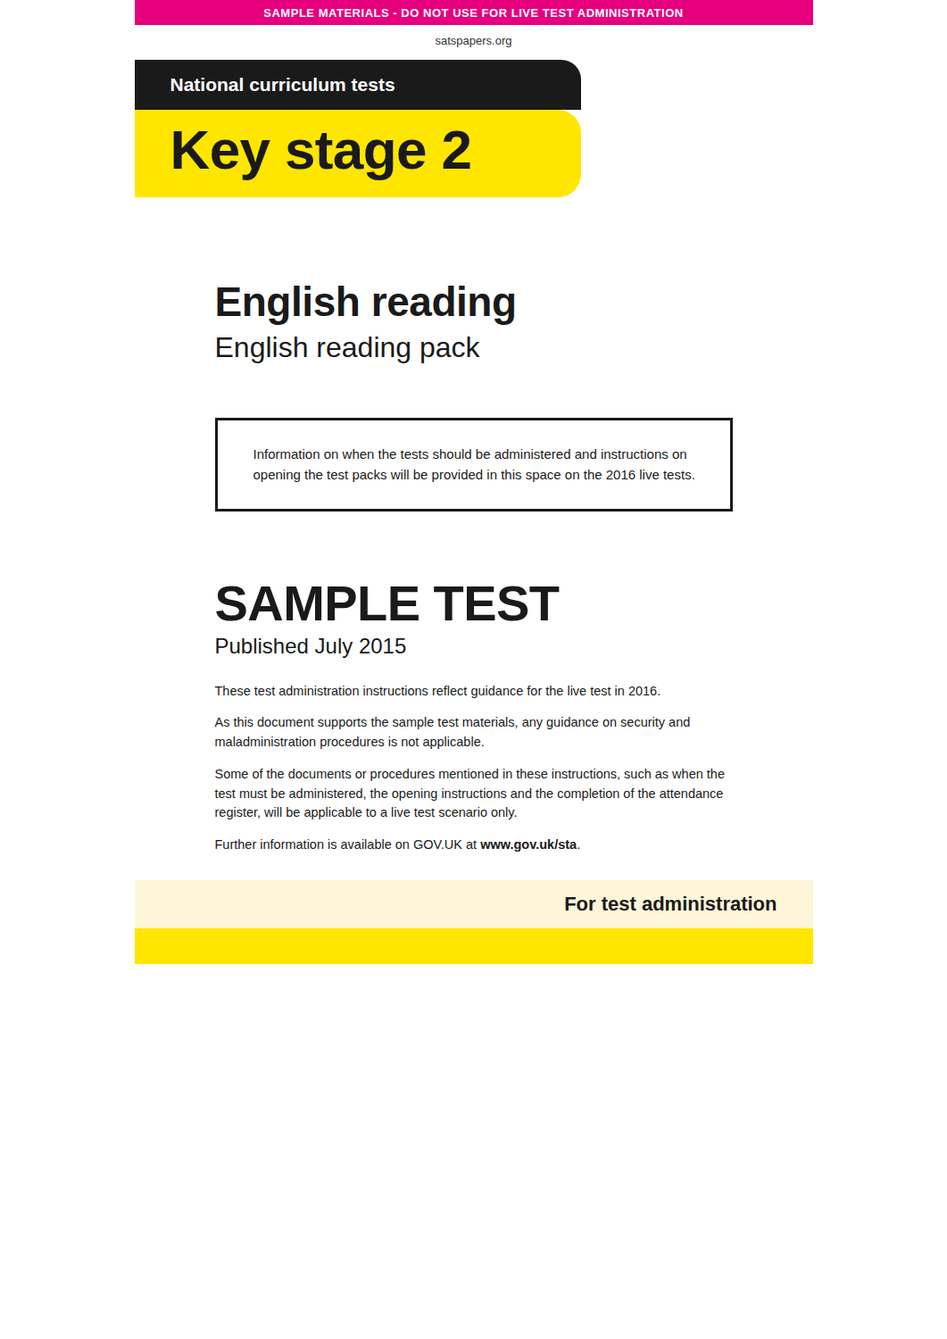Sample materials - do not use for live test administration
satspapers.org
National curriculum tests
Key stage 2
English reading
English reading pack
Information on when the tests should be administered and instructions on opening the test packs will be provided in this space on the 2016 live tests.
SAMPLE TEST
Published July 2015
These test administration instructions reflect guidance for the live test in 2016.
As this document supports the sample test materials, any guidance on security and maladministration procedures is not applicable.
Some of the documents or procedures mentioned in these instructions, such as when the test must be administered, the opening instructions and the completion of the attendance register, will be applicable to a live test scenario only.
Further information is available on GOV.UK at www.gov.uk/sta.
For test administration